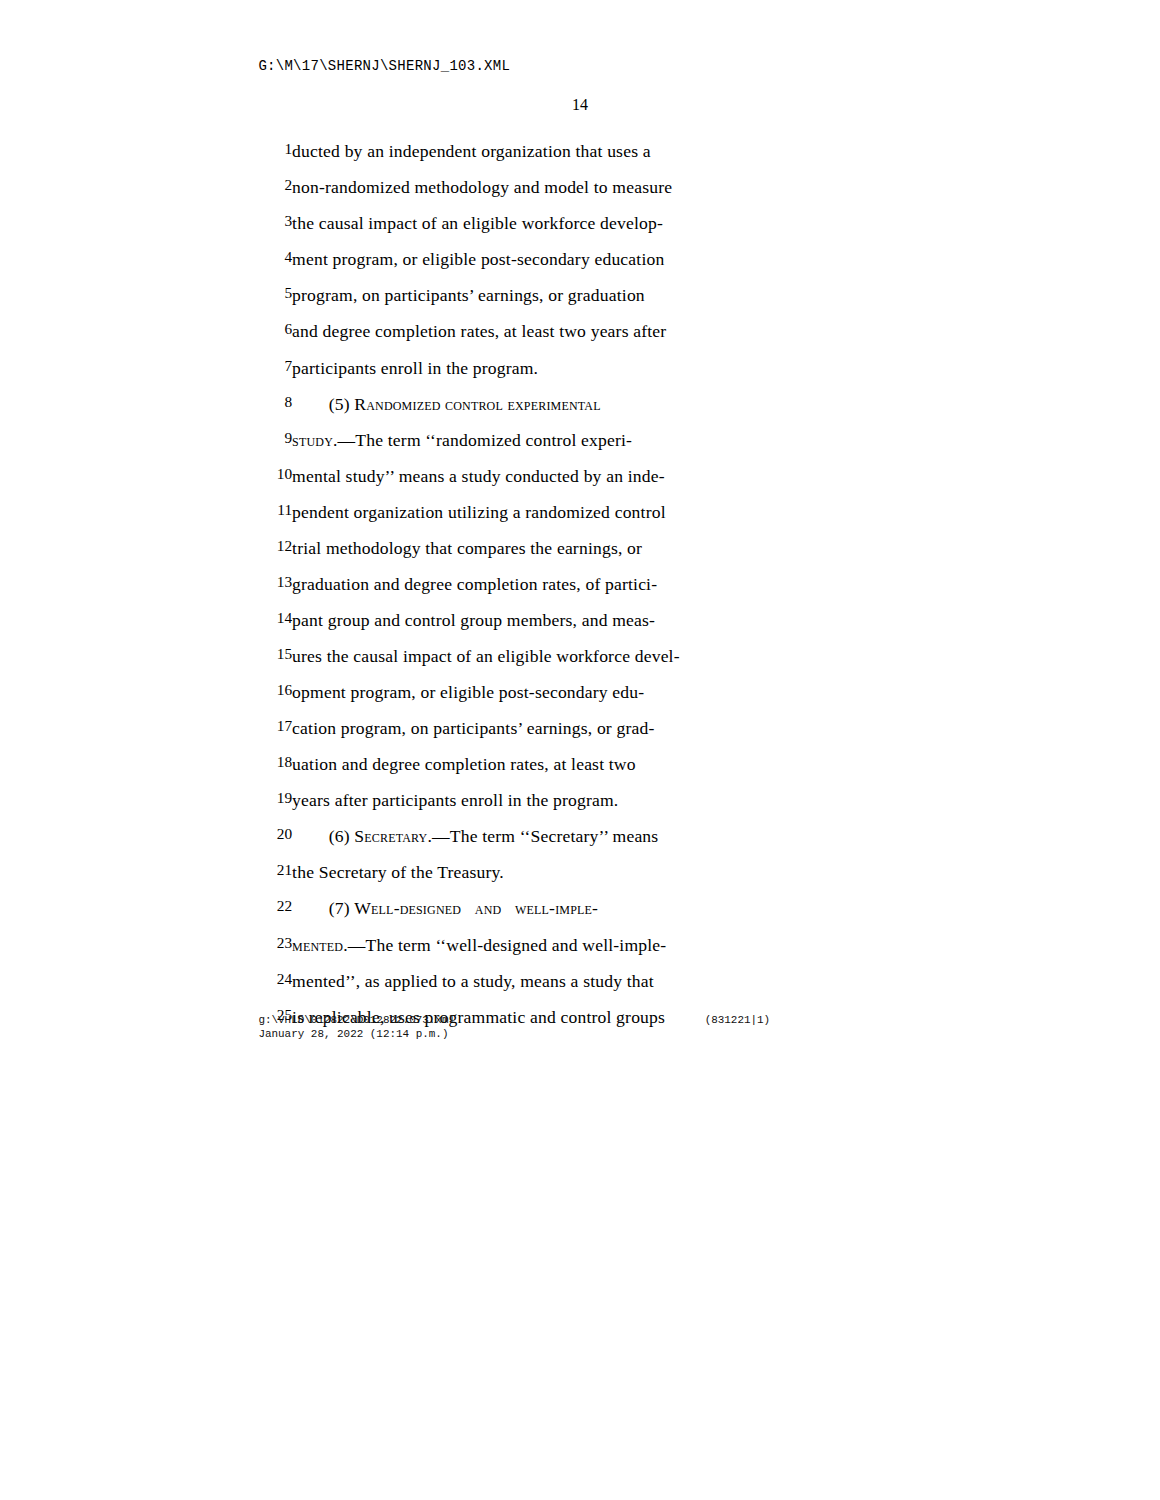G:\M\17\SHERNJ\SHERNJ_103.XML
14
| 1 | ducted by an independent organization that uses a |
| 2 | non-randomized methodology and model to measure |
| 3 | the causal impact of an eligible workforce develop- |
| 4 | ment program, or eligible post-secondary education |
| 5 | program, on participants’ earnings, or graduation |
| 6 | and degree completion rates, at least two years after |
| 7 | participants enroll in the program. |
| 8 | (5) Randomized control experimental |
| 9 | study .—The term ‘‘randomized control experi- |
| 10 | mental study’’ means a study conducted by an inde- |
| 11 | pendent organization utilizing a randomized control |
| 12 | trial methodology that compares the earnings, or |
| 13 | graduation and degree completion rates, of partici- |
| 14 | pant group and control group members, and meas- |
| 15 | ures the causal impact of an eligible workforce devel- |
| 16 | opment program, or eligible post-secondary edu- |
| 17 | cation program, on participants’ earnings, or grad- |
| 18 | uation and degree completion rates, at least two |
| 19 | years after participants enroll in the program. |
| 20 | (6) Secretary .—The term ‘‘Secretary’’ means |
| 21 | the Secretary of the Treasury. |
| 22 | (7) Well-designed and well-imple- |
| 23 | mented .—The term ‘‘well-designed and well-imple- |
| 24 | mented’’, as applied to a study, means a study that |
| 25 | is replicable, uses programmatic and control groups |
g:\VHLD\012822\D012822.073.xml (831221|1)
January 28, 2022 (12:14 p.m.)